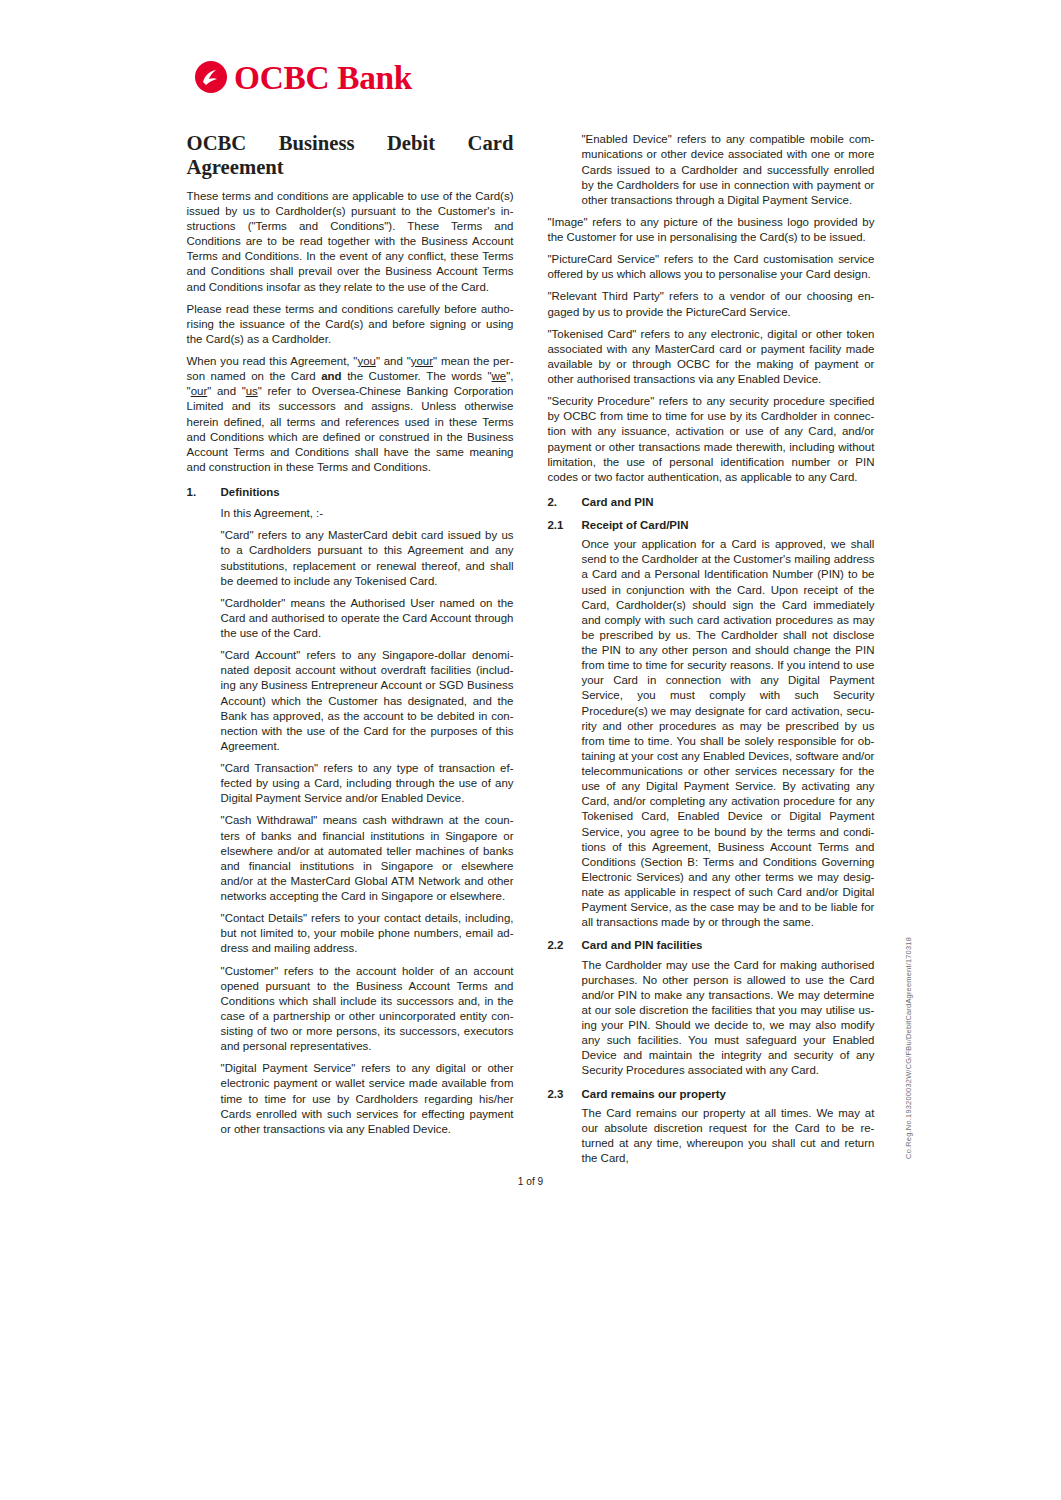OCBC Bank
OCBC Business Debit Card Agreement
These terms and conditions are applicable to use of the Card(s) issued by us to Cardholder(s) pursuant to the Customer's instructions ("Terms and Conditions"). These Terms and Conditions are to be read together with the Business Account Terms and Conditions. In the event of any conflict, these Terms and Conditions shall prevail over the Business Account Terms and Conditions insofar as they relate to the use of the Card.
Please read these terms and conditions carefully before authorising the issuance of the Card(s) and before signing or using the Card(s) as a Cardholder.
When you read this Agreement, "you" and "your" mean the person named on the Card and the Customer. The words "we", "our" and "us" refer to Oversea-Chinese Banking Corporation Limited and its successors and assigns. Unless otherwise herein defined, all terms and references used in these Terms and Conditions which are defined or construed in the Business Account Terms and Conditions shall have the same meaning and construction in these Terms and Conditions.
1.
Definitions
In this Agreement, :-
"Card" refers to any MasterCard debit card issued by us to a Cardholders pursuant to this Agreement and any substitutions, replacement or renewal thereof, and shall be deemed to include any Tokenised Card.
"Cardholder" means the Authorised User named on the Card and authorised to operate the Card Account through the use of the Card.
"Card Account" refers to any Singapore-dollar denominated deposit account without overdraft facilities (including any Business Entrepreneur Account or SGD Business Account) which the Customer has designated, and the Bank has approved, as the account to be debited in connection with the use of the Card for the purposes of this Agreement.
"Card Transaction" refers to any type of transaction effected by using a Card, including through the use of any Digital Payment Service and/or Enabled Device.
"Cash Withdrawal" means cash withdrawn at the counters of banks and financial institutions in Singapore or elsewhere and/or at automated teller machines of banks and financial institutions in Singapore or elsewhere and/or at the MasterCard Global ATM Network and other networks accepting the Card in Singapore or elsewhere.
"Contact Details" refers to your contact details, including, but not limited to, your mobile phone numbers, email address and mailing address.
"Customer" refers to the account holder of an account opened pursuant to the Business Account Terms and Conditions which shall include its successors and, in the case of a partnership or other unincorporated entity consisting of two or more persons, its successors, executors and personal representatives.
"Digital Payment Service" refers to any digital or other electronic payment or wallet service made available from time to time for use by Cardholders regarding his/her Cards enrolled with such services for effecting payment or other transactions via any Enabled Device.
"Enabled Device" refers to any compatible mobile communications or other device associated with one or more Cards issued to a Cardholder and successfully enrolled by the Cardholders for use in connection with payment or other transactions through a Digital Payment Service.
"Image" refers to any picture of the business logo provided by the Customer for use in personalising the Card(s) to be issued.
"PictureCard Service" refers to the Card customisation service offered by us which allows you to personalise your Card design.
"Relevant Third Party" refers to a vendor of our choosing engaged by us to provide the PictureCard Service.
"Tokenised Card" refers to any electronic, digital or other token associated with any MasterCard card or payment facility made available by or through OCBC for the making of payment or other authorised transactions via any Enabled Device.
"Security Procedure" refers to any security procedure specified by OCBC from time to time for use by its Cardholder in connection with any issuance, activation or use of any Card, and/or payment or other transactions made therewith, including without limitation, the use of personal identification number or PIN codes or two factor authentication, as applicable to any Card.
2.
Card and PIN
2.1
Receipt of Card/PIN
Once your application for a Card is approved, we shall send to the Cardholder at the Customer's mailing address a Card and a Personal Identification Number (PIN) to be used in conjunction with the Card. Upon receipt of the Card, Cardholder(s) should sign the Card immediately and comply with such card activation procedures as may be prescribed by us. The Cardholder shall not disclose the PIN to any other person and should change the PIN from time to time for security reasons. If you intend to use your Card in connection with any Digital Payment Service, you must comply with such Security Procedure(s) we may designate for card activation, security and other procedures as may be prescribed by us from time to time. You shall be solely responsible for obtaining at your cost any Enabled Devices, software and/or telecommunications or other services necessary for the use of any Digital Payment Service. By activating any Card, and/or completing any activation procedure for any Tokenised Card, Enabled Device or Digital Payment Service, you agree to be bound by the terms and conditions of this Agreement, Business Account Terms and Conditions (Section B: Terms and Conditions Governing Electronic Services) and any other terms we may designate as applicable in respect of such Card and/or Digital Payment Service, as the case may be and to be liable for all transactions made by or through the same.
2.2
Card and PIN facilities
The Cardholder may use the Card for making authorised purchases. No other person is allowed to use the Card and/or PIN to make any transactions. We may determine at our sole discretion the facilities that you may utilise using your PIN. Should we decide to, we may also modify any such facilities. You must safeguard your Enabled Device and maintain the integrity and security of any Security Procedures associated with any Card.
2.3
Card remains our property
The Card remains our property at all times. We may at our absolute discretion request for the Card to be returned at any time, whereupon you shall cut and return the Card,
1 of 9
Co.Reg.No.193200032W/CG/FBu/DebitCardAgreement/170318